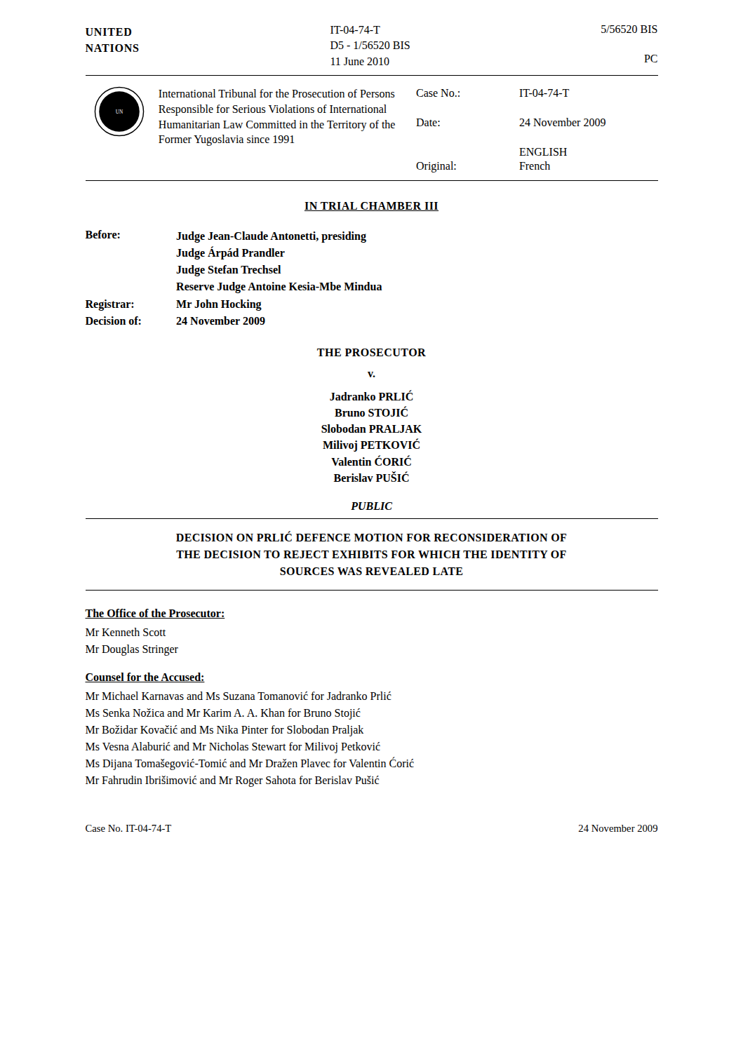UNITED
NATIONS
IT-04-74-T
D5 - 1/56520 BIS
11 June 2010
5/56520 BIS
PC
| | International Tribunal for the Prosecution of Persons Responsible for Serious Violations of International Humanitarian Law Committed in the Territory of the Former Yugoslavia since 1991 | Case No.: Date: Original: | IT-04-74-T 24 November 2009 ENGLISH French |
IN TRIAL CHAMBER III
| Before: | Judge Jean-Claude Antonetti, presiding Judge Árpád Prandler Judge Stefan Trechsel Reserve Judge Antoine Kesia-Mbe Mindua |
| Registrar: | Mr John Hocking |
| Decision of: | 24 November 2009 |
THE PROSECUTOR
v.
Jadranko PRLIĆ
Bruno STOJIĆ
Slobodan PRALJAK
Milivoj PETKOVIĆ
Valentin ĆORIĆ
Berislav PUŠIĆ
PUBLIC
DECISION ON PRLIĆ DEFENCE MOTION FOR RECONSIDERATION OF
THE DECISION TO REJECT EXHIBITS FOR WHICH THE IDENTITY OF
SOURCES WAS REVEALED LATE
The Office of the Prosecutor:
Mr Kenneth Scott
Mr Douglas Stringer
Counsel for the Accused:
Mr Michael Karnavas and Ms Suzana Tomanović for Jadranko Prlić
Ms Senka Nožica and Mr Karim A. A. Khan for Bruno Stojić
Mr Božidar Kovačić and Ms Nika Pinter for Slobodan Praljak
Ms Vesna Alaburić and Mr Nicholas Stewart for Milivoj Petković
Ms Dijana Tomašegović-Tomić and Mr Dražen Plavec for Valentin Ćorić
Mr Fahrudin Ibrišimović and Mr Roger Sahota for Berislav Pušić
Case No. IT-04-74-T 24 November 2009